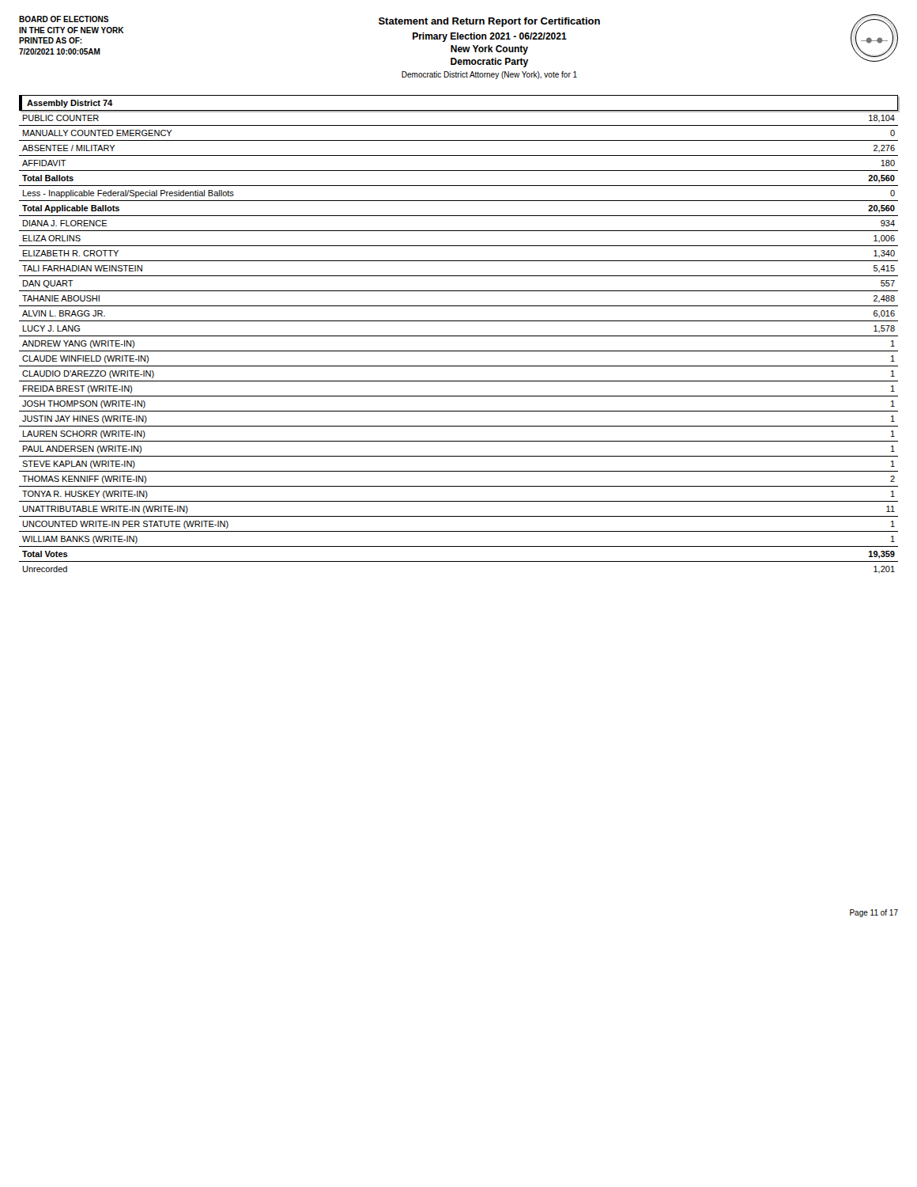BOARD OF ELECTIONS
IN THE CITY OF NEW YORK
PRINTED AS OF:
7/20/2021 10:00:05AM
Statement and Return Report for Certification
Primary Election 2021 - 06/22/2021
New York County
Democratic Party
Democratic District Attorney (New York), vote for 1
Assembly District 74
| PUBLIC COUNTER | 18,104 |
| MANUALLY COUNTED EMERGENCY | 0 |
| ABSENTEE / MILITARY | 2,276 |
| AFFIDAVIT | 180 |
| Total Ballots | 20,560 |
| Less - Inapplicable Federal/Special Presidential Ballots | 0 |
| Total Applicable Ballots | 20,560 |
| DIANA J. FLORENCE | 934 |
| ELIZA ORLINS | 1,006 |
| ELIZABETH R. CROTTY | 1,340 |
| TALI FARHADIAN WEINSTEIN | 5,415 |
| DAN QUART | 557 |
| TAHANIE ABOUSHI | 2,488 |
| ALVIN L. BRAGG JR. | 6,016 |
| LUCY J. LANG | 1,578 |
| ANDREW YANG (WRITE-IN) | 1 |
| CLAUDE WINFIELD (WRITE-IN) | 1 |
| CLAUDIO D'AREZZO (WRITE-IN) | 1 |
| FREIDA BREST (WRITE-IN) | 1 |
| JOSH THOMPSON (WRITE-IN) | 1 |
| JUSTIN JAY HINES (WRITE-IN) | 1 |
| LAUREN SCHORR (WRITE-IN) | 1 |
| PAUL ANDERSEN (WRITE-IN) | 1 |
| STEVE KAPLAN (WRITE-IN) | 1 |
| THOMAS KENNIFF (WRITE-IN) | 2 |
| TONYA R. HUSKEY (WRITE-IN) | 1 |
| UNATTRIBUTABLE WRITE-IN (WRITE-IN) | 11 |
| UNCOUNTED WRITE-IN PER STATUTE (WRITE-IN) | 1 |
| WILLIAM BANKS (WRITE-IN) | 1 |
| Total Votes | 19,359 |
| Unrecorded | 1,201 |
Page 11 of 17